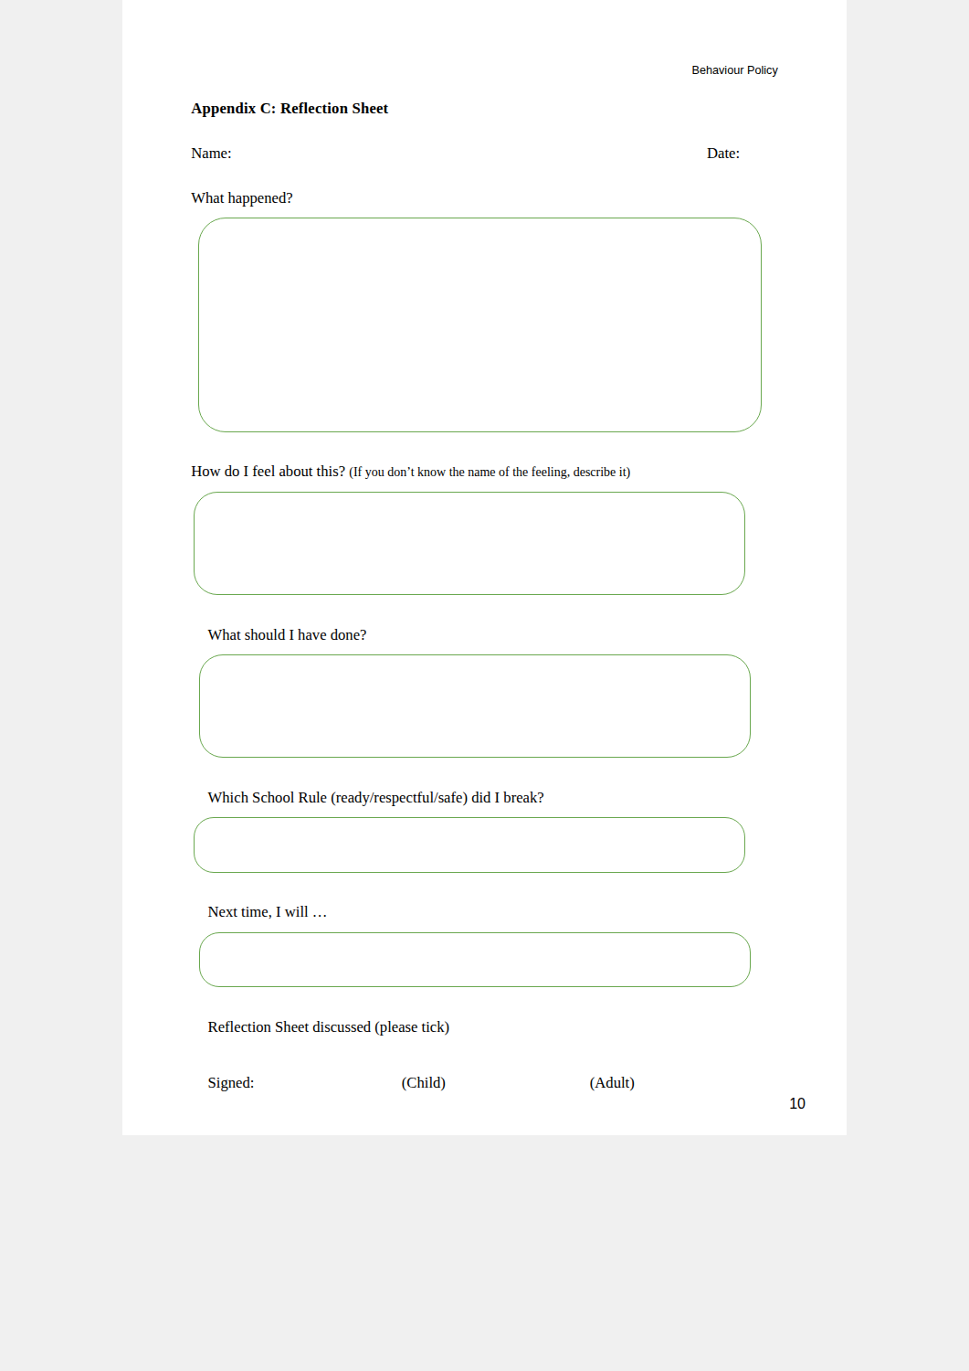Behaviour Policy
Appendix C: Reflection Sheet
Name: Date:
What happened?
How do I feel about this? (If you don’t know the name of the feeling, describe it)
What should I have done?
Which School Rule (ready/respectful/safe) did I break?
Next time, I will …
Reflection Sheet discussed (please tick)
Signed: (Child) (Adult)
10